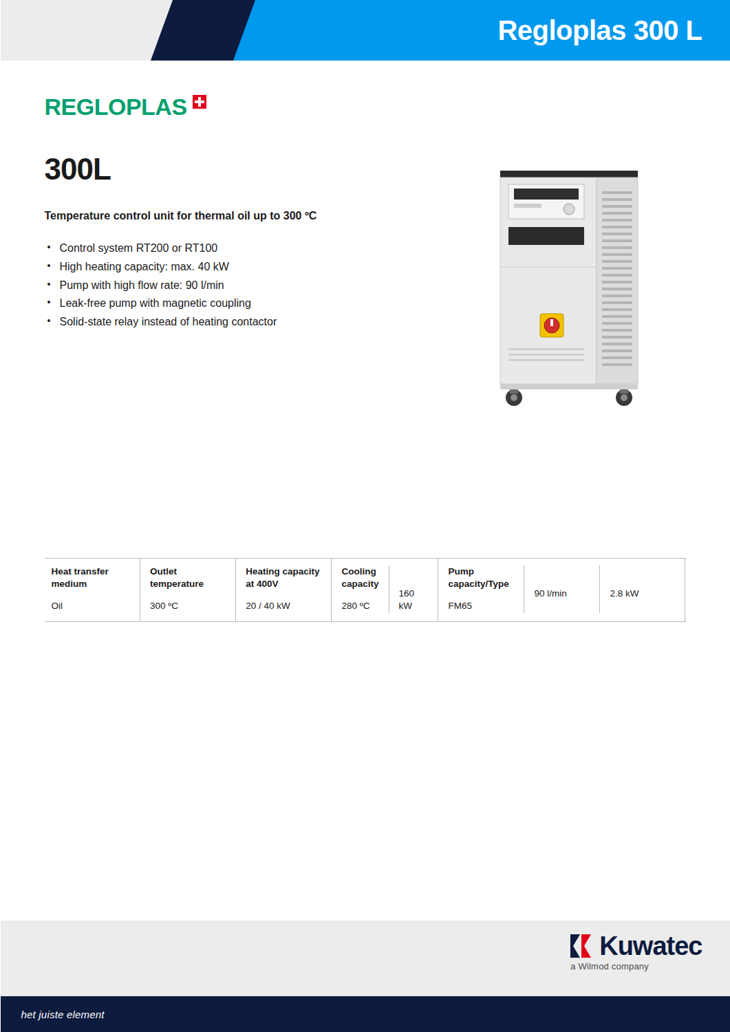Regloplas 300 L
REGLOPLAS
300L
Temperature control unit for thermal oil up to 300 ºC
Control system RT200 or RT100
High heating capacity: max. 40 kW
Pump with high flow rate: 90 l/min
Leak-free pump with magnetic coupling
Solid-state relay instead of heating contactor
Heat transfer
medium Oil
Outlet
temperature 300 ºC
Heating capacity
at 400V 20 / 40 kW
Cooling capacity 280 ºC
160 kW
Pump capacity/Type FM65
90 l/min
2.8 kW
Kuwatec
a Wilmod company
het juiste element